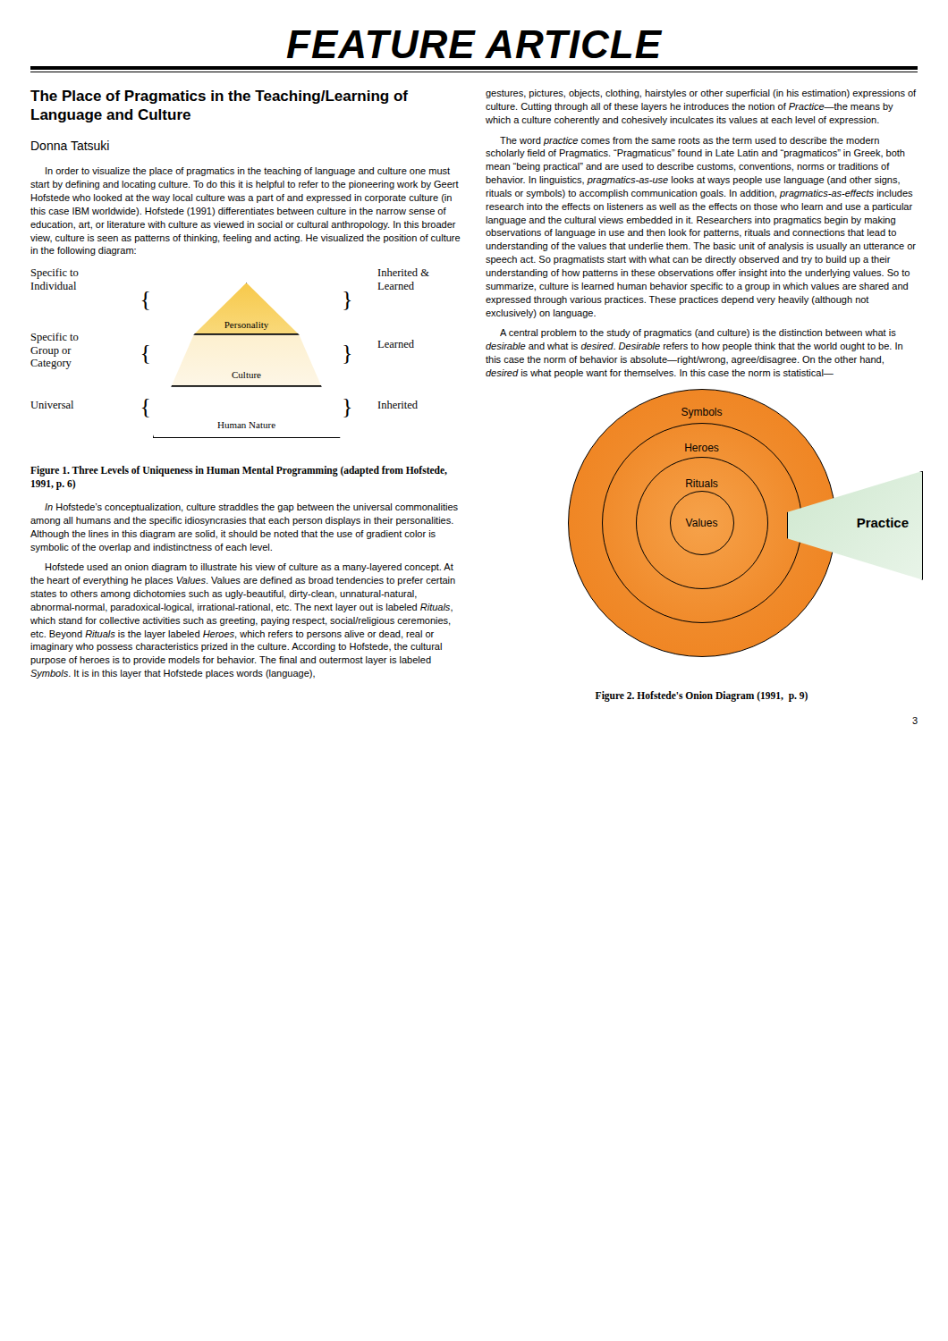FEATURE ARTICLE
The Place of Pragmatics in the Teaching/Learning of Language and Culture
Donna Tatsuki
In order to visualize the place of pragmatics in the teaching of language and culture one must start by defining and locating culture. To do this it is helpful to refer to the pioneering work by Geert Hofstede who looked at the way local culture was a part of and expressed in corporate culture (in this case IBM worldwide). Hofstede (1991) differentiates between culture in the narrow sense of education, art, or literature with culture as viewed in social or cultural anthropology. In this broader view, culture is seen as patterns of thinking, feeling and acting. He visualized the position of culture in the following diagram:
Specific to
Individual
Specific to
Group or
Category
Universal
Personality
Culture
Human Nature
{
{
{
}
}
}
Inherited &
Learned
Learned
Inherited
Figure 1. Three Levels of Uniqueness in Human Mental Programming (adapted from Hofstede, 1991, p. 6)
In Hofstede’s conceptualization, culture straddles the gap between the universal commonalities among all humans and the specific idiosyncrasies that each person displays in their personalities. Although the lines in this diagram are solid, it should be noted that the use of gradient color is symbolic of the overlap and indistinctness of each level.
Hofstede used an onion diagram to illustrate his view of culture as a many-layered concept. At the heart of everything he places Values. Values are defined as broad tendencies to prefer certain states to others among dichotomies such as ugly-beautiful, dirty-clean, unnatural-natural, abnormal-normal, paradoxical-logical, irrational-rational, etc. The next layer out is labeled Rituals, which stand for collective activities such as greeting, paying respect, social/religious ceremonies, etc. Beyond Rituals is the layer labeled Heroes, which refers to persons alive or dead, real or imaginary who possess characteristics prized in the culture. According to Hofstede, the cultural purpose of heroes is to provide models for behavior. The final and outermost layer is labeled Symbols. It is in this layer that Hofstede places words (language),
gestures, pictures, objects, clothing, hairstyles or other superficial (in his estimation) expressions of culture. Cutting through all of these layers he introduces the notion of Practice—the means by which a culture coherently and cohesively inculcates its values at each level of expression.
The word practice comes from the same roots as the term used to describe the modern scholarly field of Pragmatics. “Pragmaticus” found in Late Latin and “pragmaticos” in Greek, both mean “being practical” and are used to describe customs, conventions, norms or traditions of behavior. In linguistics, pragmatics-as-use looks at ways people use language (and other signs, rituals or symbols) to accomplish communication goals. In addition, pragmatics-as-effects includes research into the effects on listeners as well as the effects on those who learn and use a particular language and the cultural views embedded in it. Researchers into pragmatics begin by making observations of language in use and then look for patterns, rituals and connections that lead to understanding of the values that underlie them. The basic unit of analysis is usually an utterance or speech act. So pragmatists start with what can be directly observed and try to build up a their understanding of how patterns in these observations offer insight into the underlying values. So to summarize, culture is learned human behavior specific to a group in which values are shared and expressed through various practices. These practices depend very heavily (although not exclusively) on language.
A central problem to the study of pragmatics (and culture) is the distinction between what is desirable and what is desired. Desirable refers to how people think that the world ought to be. In this case the norm of behavior is absolute—right/wrong, agree/disagree. On the other hand, desired is what people want for themselves. In this case the norm is statistical—
Symbols
Heroes
Rituals
Values
Practice
Figure 2. Hofstede's Onion Diagram (1991, p. 9)
3